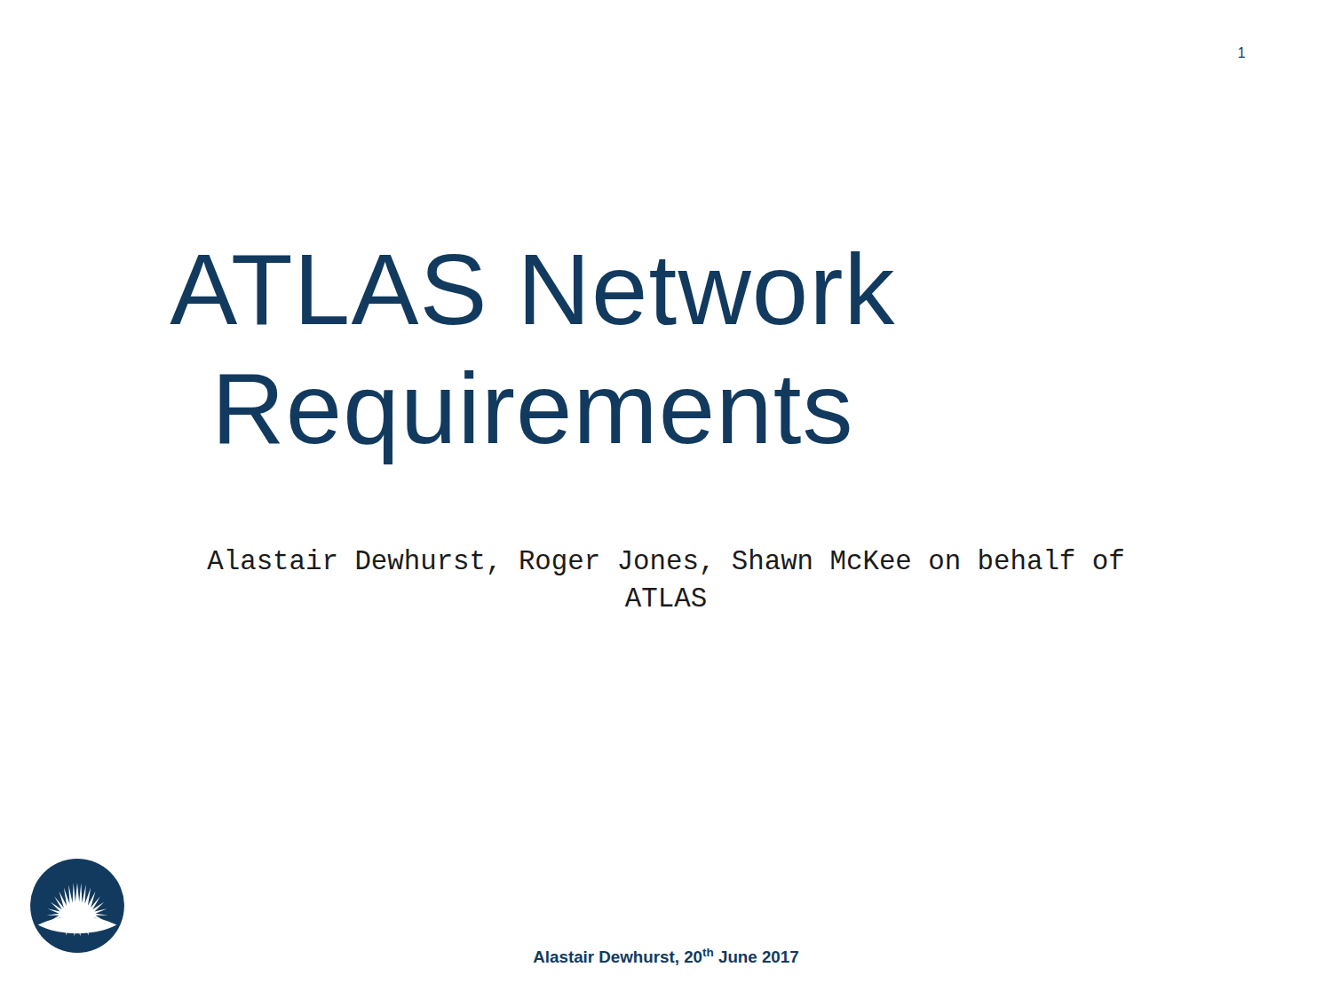1
ATLAS Network Requirements
Alastair Dewhurst, Roger Jones, Shawn McKee on behalf of ATLAS
Alastair Dewhurst, 20th June 2017